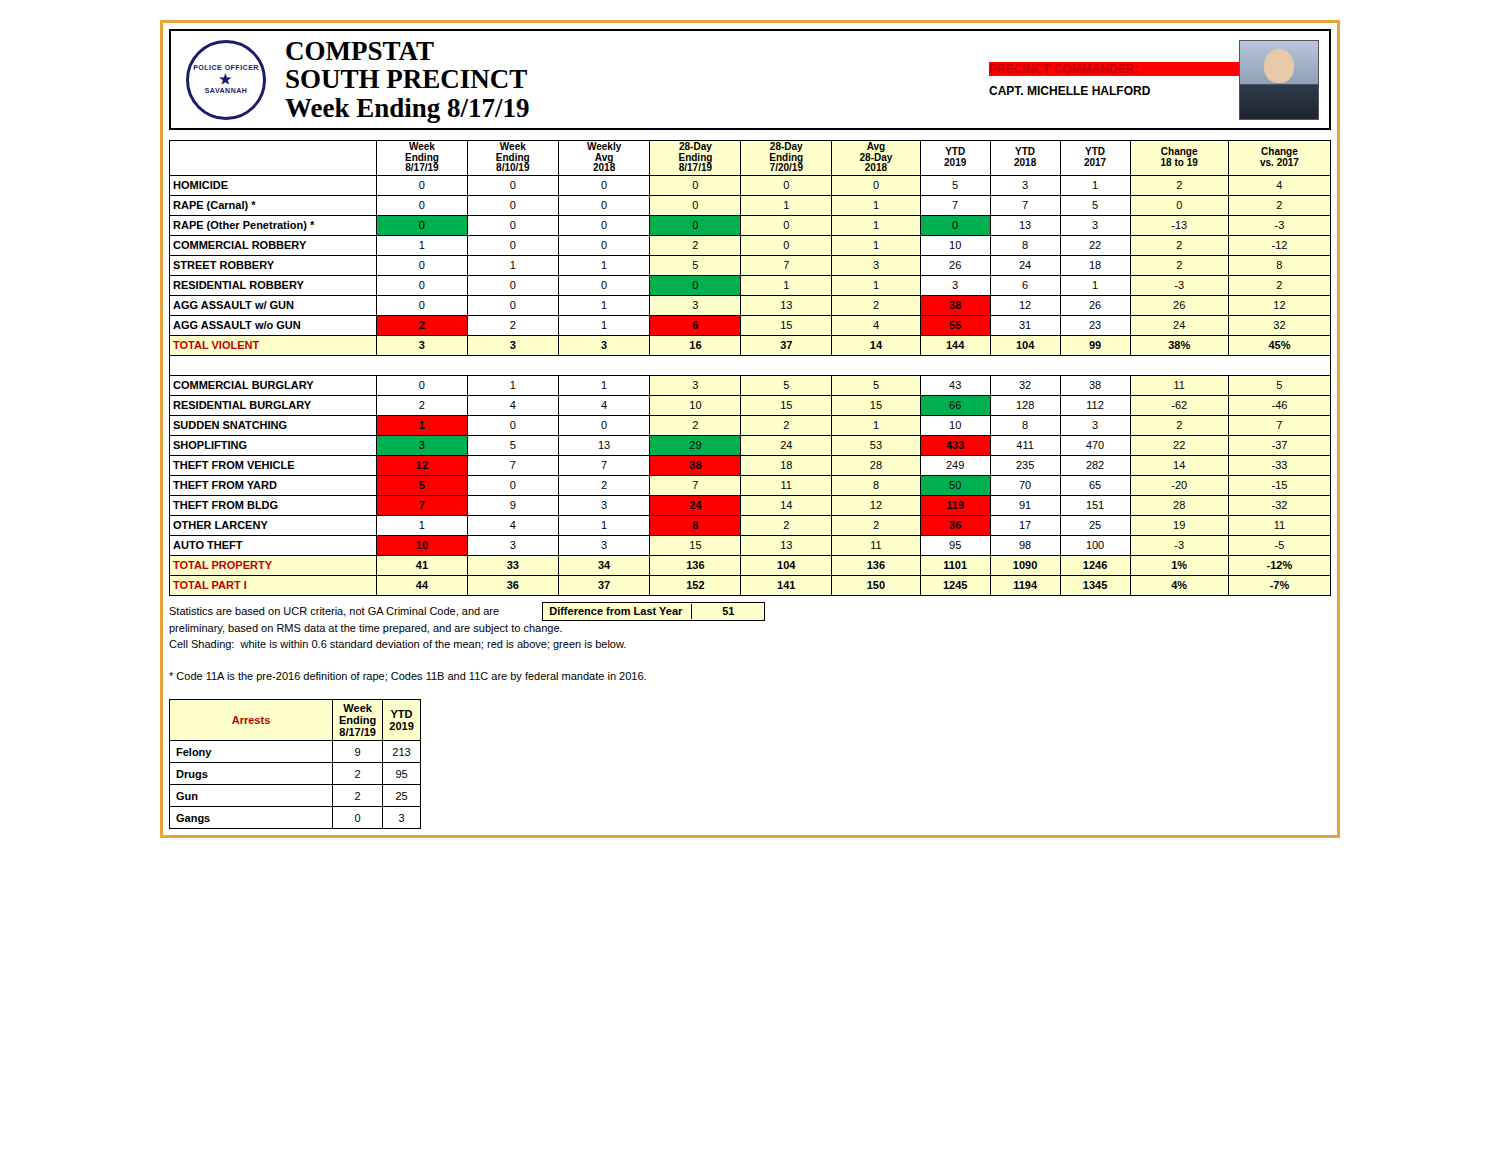POLICE OFFICER
★
SAVANNAH
COMPSTAT
SOUTH PRECINCT
Week Ending 8/17/19
PRECINCT COMMANDER:
CAPT. MICHELLE HALFORD
| | Week Ending 8/17/19 | Week Ending 8/10/19 | Weekly Avg 2018 | 28-Day Ending 8/17/19 | 28-Day Ending 7/20/19 | Avg 28-Day 2018 | YTD 2019 | YTD 2018 | YTD 2017 | Change 18 to 19 | Change vs. 2017 |
| --- | --- | --- | --- | --- | --- | --- | --- | --- | --- | --- | --- |
| HOMICIDE | 0 | 0 | 0 | 0 | 0 | 0 | 5 | 3 | 1 | 2 | 4 |
| RAPE (Carnal) * | 0 | 0 | 0 | 0 | 1 | 1 | 7 | 7 | 5 | 0 | 2 |
| RAPE (Other Penetration) * | 0 | 0 | 0 | 0 | 0 | 1 | 0 | 13 | 3 | -13 | -3 |
| COMMERCIAL ROBBERY | 1 | 0 | 0 | 2 | 0 | 1 | 10 | 8 | 22 | 2 | -12 |
| STREET ROBBERY | 0 | 1 | 1 | 5 | 7 | 3 | 26 | 24 | 18 | 2 | 8 |
| RESIDENTIAL ROBBERY | 0 | 0 | 0 | 0 | 1 | 1 | 3 | 6 | 1 | -3 | 2 |
| AGG ASSAULT w/ GUN | 0 | 0 | 1 | 3 | 13 | 2 | 38 | 12 | 26 | 26 | 12 |
| AGG ASSAULT w/o GUN | 2 | 2 | 1 | 6 | 15 | 4 | 55 | 31 | 23 | 24 | 32 |
| TOTAL VIOLENT | 3 | 3 | 3 | 16 | 37 | 14 | 144 | 104 | 99 | 38% | 45% |
| COMMERCIAL BURGLARY | 0 | 1 | 1 | 3 | 5 | 5 | 43 | 32 | 38 | 11 | 5 |
| RESIDENTIAL BURGLARY | 2 | 4 | 4 | 10 | 15 | 15 | 66 | 128 | 112 | -62 | -46 |
| SUDDEN SNATCHING | 1 | 0 | 0 | 2 | 2 | 1 | 10 | 8 | 3 | 2 | 7 |
| SHOPLIFTING | 3 | 5 | 13 | 29 | 24 | 53 | 433 | 411 | 470 | 22 | -37 |
| THEFT FROM VEHICLE | 12 | 7 | 7 | 38 | 18 | 28 | 249 | 235 | 282 | 14 | -33 |
| THEFT FROM YARD | 5 | 0 | 2 | 7 | 11 | 8 | 50 | 70 | 65 | -20 | -15 |
| THEFT FROM BLDG | 7 | 9 | 3 | 24 | 14 | 12 | 119 | 91 | 151 | 28 | -32 |
| OTHER LARCENY | 1 | 4 | 1 | 8 | 2 | 2 | 36 | 17 | 25 | 19 | 11 |
| AUTO THEFT | 10 | 3 | 3 | 15 | 13 | 11 | 95 | 98 | 100 | -3 | -5 |
| TOTAL PROPERTY | 41 | 33 | 34 | 136 | 104 | 136 | 1101 | 1090 | 1246 | 1% | -12% |
| TOTAL PART I | 44 | 36 | 37 | 152 | 141 | 150 | 1245 | 1194 | 1345 | 4% | -7% |
Statistics are based on UCR criteria, not GA Criminal Code, and are Difference from Last Year 51
preliminary, based on RMS data at the time prepared, and are subject to change.
Cell Shading: white is within 0.6 standard deviation of the mean; red is above; green is below.
* Code 11A is the pre-2016 definition of rape; Codes 11B and 11C are by federal mandate in 2016.
| Arrests | Week Ending 8/17/19 | YTD 2019 |
| --- | --- | --- |
| Felony | 9 | 213 |
| Drugs | 2 | 95 |
| Gun | 2 | 25 |
| Gangs | 0 | 3 |